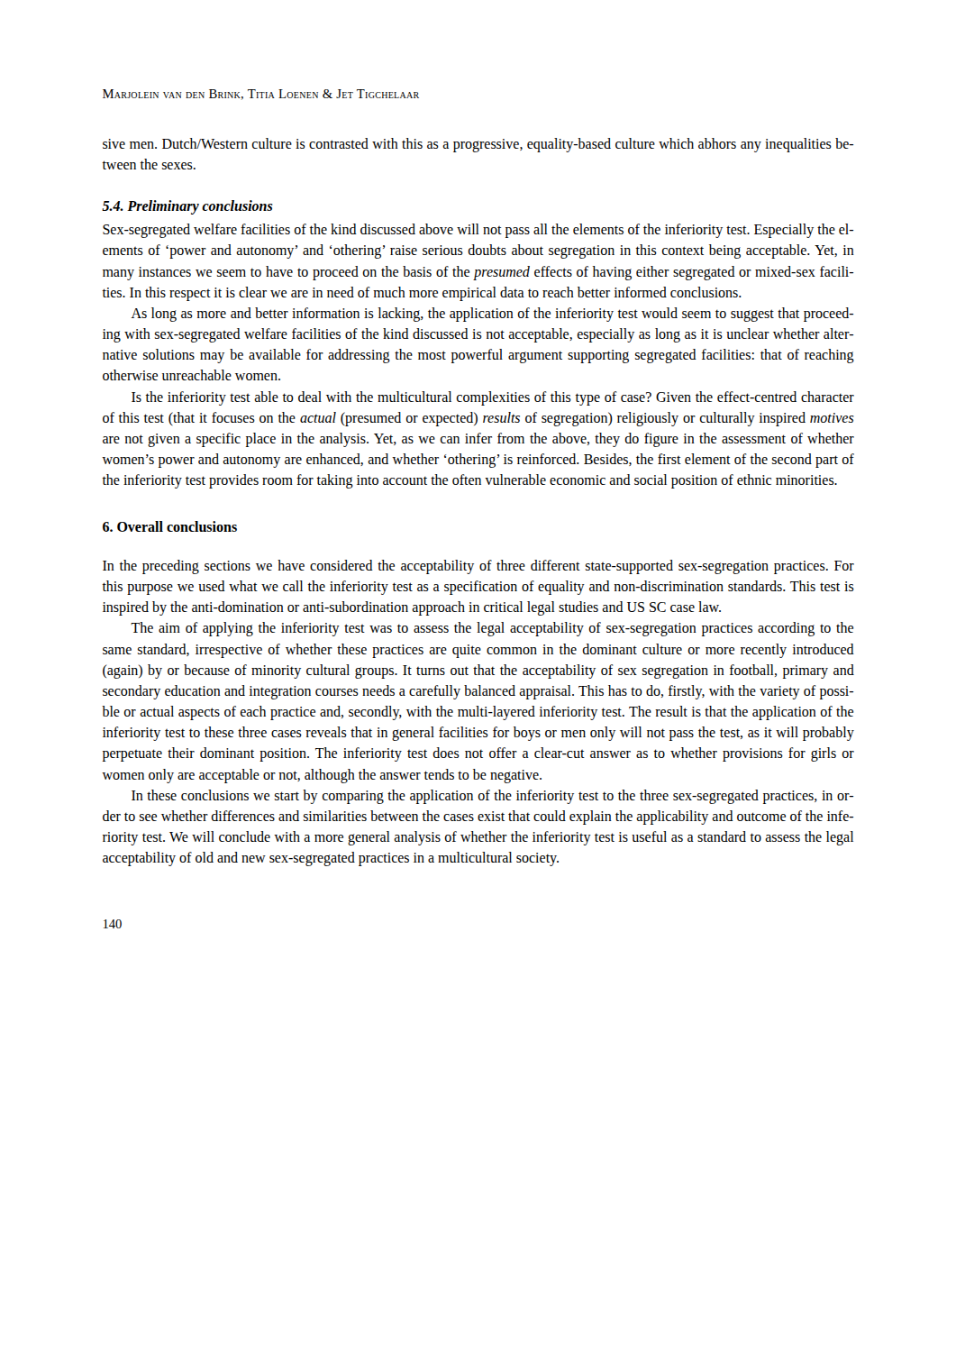Marjolein van den Brink, Titia Loenen & Jet Tigchelaar
sive men. Dutch/Western culture is contrasted with this as a progressive, equality-based culture which abhors any inequalities between the sexes.
5.4. Preliminary conclusions
Sex-segregated welfare facilities of the kind discussed above will not pass all the elements of the inferiority test. Especially the elements of ‘power and autonomy’ and ‘othering’ raise serious doubts about segregation in this context being acceptable. Yet, in many instances we seem to have to proceed on the basis of the presumed effects of having either segregated or mixed-sex facilities. In this respect it is clear we are in need of much more empirical data to reach better informed conclusions.
As long as more and better information is lacking, the application of the inferiority test would seem to suggest that proceeding with sex-segregated welfare facilities of the kind discussed is not acceptable, especially as long as it is unclear whether alternative solutions may be available for addressing the most powerful argument supporting segregated facilities: that of reaching otherwise unreachable women.
Is the inferiority test able to deal with the multicultural complexities of this type of case? Given the effect-centred character of this test (that it focuses on the actual (presumed or expected) results of segregation) religiously or culturally inspired motives are not given a specific place in the analysis. Yet, as we can infer from the above, they do figure in the assessment of whether women’s power and autonomy are enhanced, and whether ‘othering’ is reinforced. Besides, the first element of the second part of the inferiority test provides room for taking into account the often vulnerable economic and social position of ethnic minorities.
6. Overall conclusions
In the preceding sections we have considered the acceptability of three different state-supported sex-segregation practices. For this purpose we used what we call the inferiority test as a specification of equality and non-discrimination standards. This test is inspired by the anti-domination or anti-subordination approach in critical legal studies and US SC case law.
The aim of applying the inferiority test was to assess the legal acceptability of sex-segregation practices according to the same standard, irrespective of whether these practices are quite common in the dominant culture or more recently introduced (again) by or because of minority cultural groups. It turns out that the acceptability of sex segregation in football, primary and secondary education and integration courses needs a carefully balanced appraisal. This has to do, firstly, with the variety of possible or actual aspects of each practice and, secondly, with the multi-layered inferiority test. The result is that the application of the inferiority test to these three cases reveals that in general facilities for boys or men only will not pass the test, as it will probably perpetuate their dominant position. The inferiority test does not offer a clear-cut answer as to whether provisions for girls or women only are acceptable or not, although the answer tends to be negative.
In these conclusions we start by comparing the application of the inferiority test to the three sex-segregated practices, in order to see whether differences and similarities between the cases exist that could explain the applicability and outcome of the inferiority test. We will conclude with a more general analysis of whether the inferiority test is useful as a standard to assess the legal acceptability of old and new sex-segregated practices in a multicultural society.
140